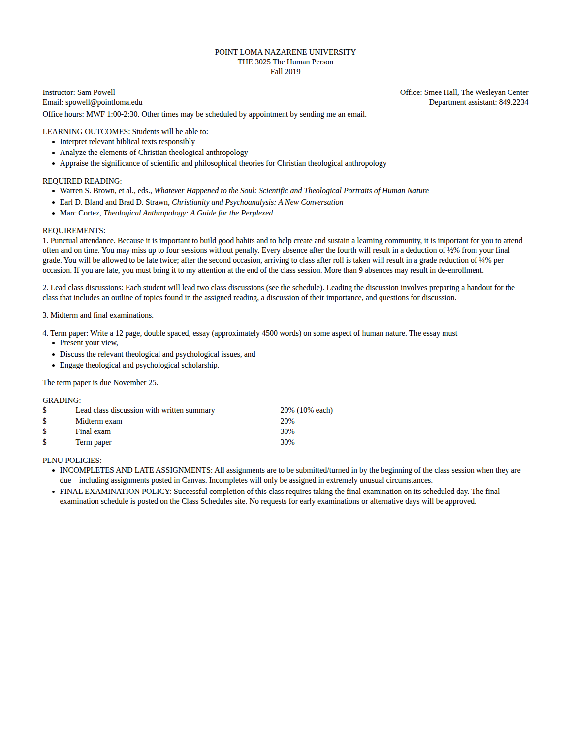POINT LOMA NAZARENE UNIVERSITY
THE 3025 The Human Person
Fall 2019
| Instructor: Sam Powell | Office: Smee Hall, The Wesleyan Center |
| Email: spowell@pointloma.edu | Department assistant: 849.2234 |
Office hours: MWF 1:00-2:30. Other times may be scheduled by appointment by sending me an email.
LEARNING OUTCOMES: Students will be able to:
Interpret relevant biblical texts responsibly
Analyze the elements of Christian theological anthropology
Appraise the significance of scientific and philosophical theories for Christian theological anthropology
REQUIRED READING:
Warren S. Brown, et al., eds., Whatever Happened to the Soul: Scientific and Theological Portraits of Human Nature
Earl D. Bland and Brad D. Strawn, Christianity and Psychoanalysis: A New Conversation
Marc Cortez, Theological Anthropology: A Guide for the Perplexed
REQUIREMENTS:
1. Punctual attendance. Because it is important to build good habits and to help create and sustain a learning community, it is important for you to attend often and on time. You may miss up to four sessions without penalty. Every absence after the fourth will result in a deduction of ½% from your final grade. You will be allowed to be late twice; after the second occasion, arriving to class after roll is taken will result in a grade reduction of ¼% per occasion. If you are late, you must bring it to my attention at the end of the class session. More than 9 absences may result in de-enrollment.
2. Lead class discussions: Each student will lead two class discussions (see the schedule). Leading the discussion involves preparing a handout for the class that includes an outline of topics found in the assigned reading, a discussion of their importance, and questions for discussion.
3. Midterm and final examinations.
4. Term paper: Write a 12 page, double spaced, essay (approximately 4500 words) on some aspect of human nature. The essay must
Present your view,
Discuss the relevant theological and psychological issues, and
Engage theological and psychological scholarship.
The term paper is due November 25.
GRADING:
| $ | Lead class discussion with written summary | 20% (10% each) |
| $ | Midterm exam | 20% |
| $ | Final exam | 30% |
| $ | Term paper | 30% |
PLNU POLICIES:
INCOMPLETES AND LATE ASSIGNMENTS: All assignments are to be submitted/turned in by the beginning of the class session when they are due—including assignments posted in Canvas. Incompletes will only be assigned in extremely unusual circumstances.
FINAL EXAMINATION POLICY: Successful completion of this class requires taking the final examination on its scheduled day. The final examination schedule is posted on the Class Schedules site. No requests for early examinations or alternative days will be approved.